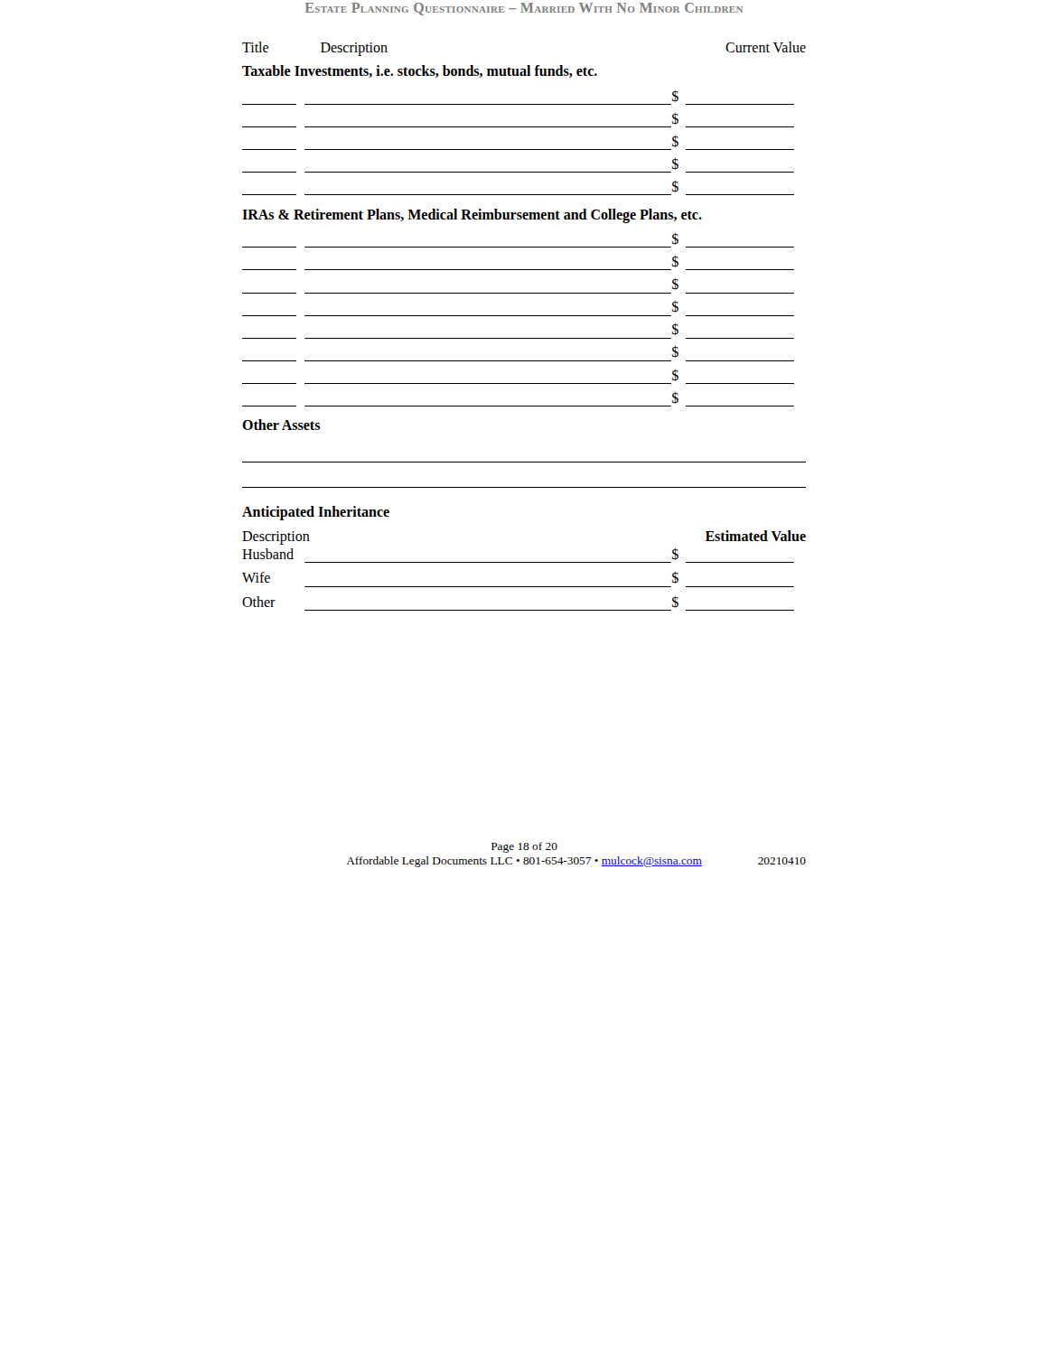Estate Planning Questionnaire – Married With No Minor Children
Title Description Current Value
Taxable Investments, i.e. stocks, bonds, mutual funds, etc.
| | | $ |
| | | $ |
| | | $ |
| | | $ |
| | | $ |
IRAs & Retirement Plans, Medical Reimbursement and College Plans, etc.
| | | $ |
| | | $ |
| | | $ |
| | | $ |
| | | $ |
| | | $ |
| | | $ |
| | | $ |
Other Assets
Anticipated Inheritance
Description Estimated Value
| Husband | | $ |
| Wife | | $ |
| Other | | $ |
Page 18 of 20
Affordable Legal Documents LLC • 801-654-3057 • mulcock@sisna.com 20210410